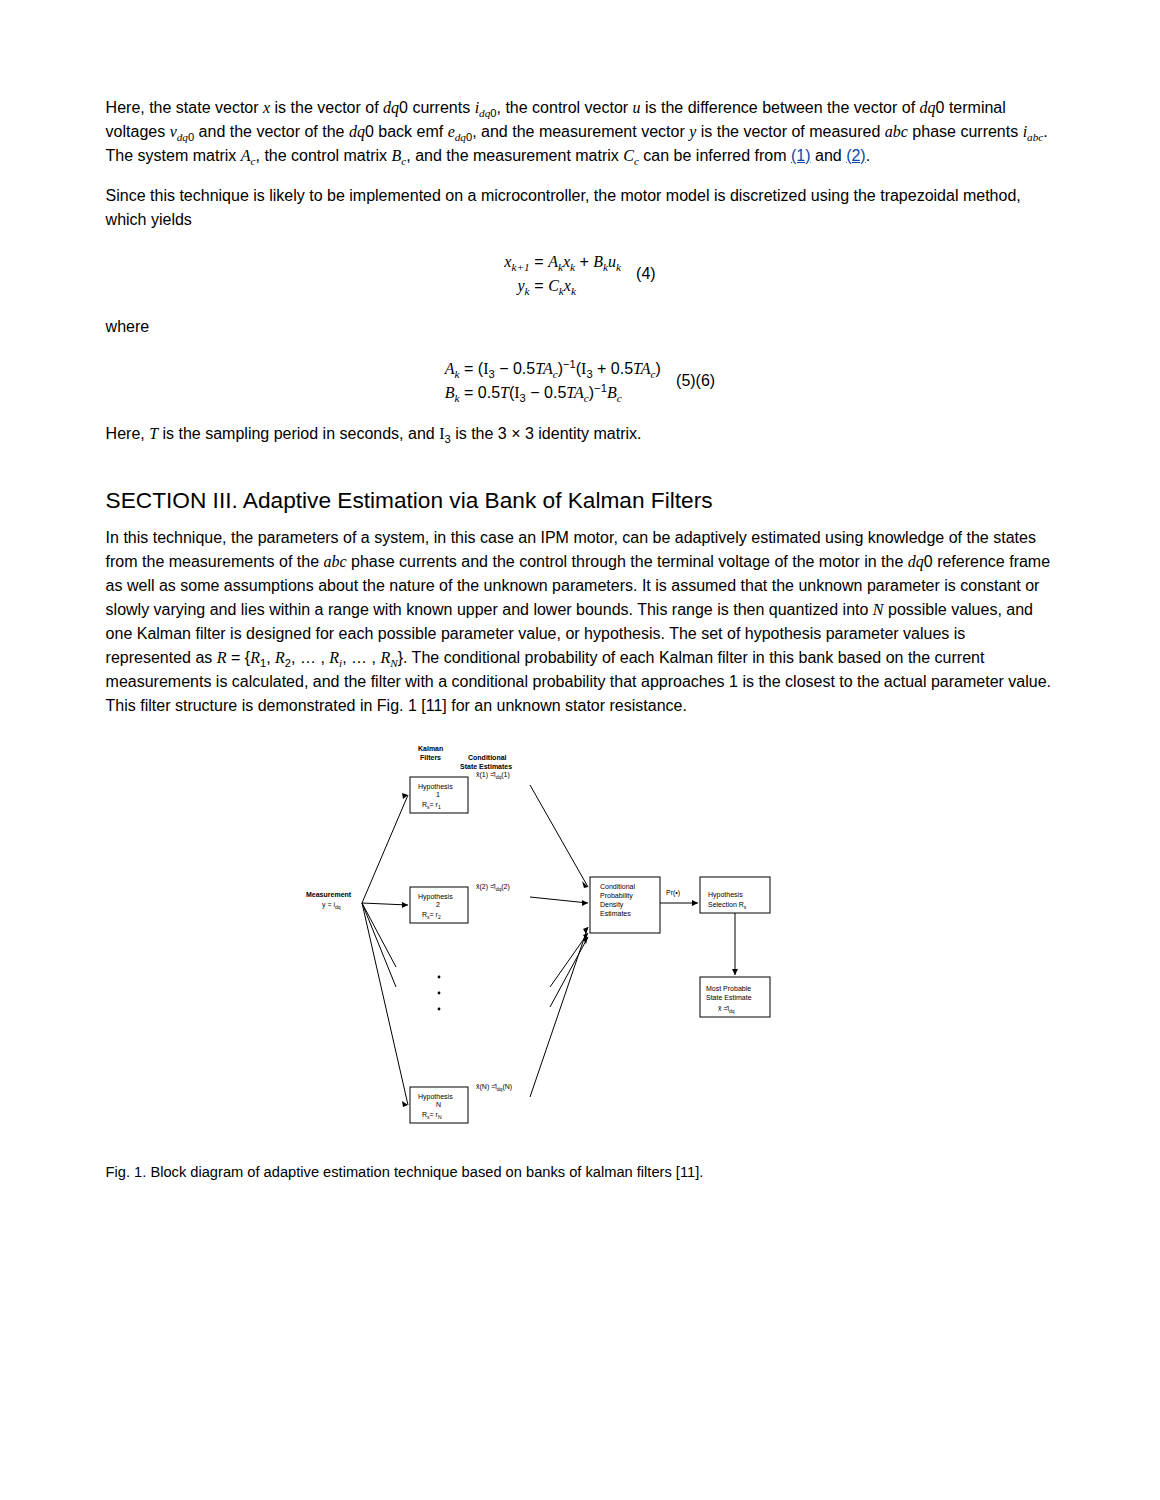Here, the state vector x is the vector of dq0 currents idq0, the control vector u is the difference between the vector of dq0 terminal voltages vdq0 and the vector of the dq0 back emf edq0, and the measurement vector y is the vector of measured abc phase currents iabc. The system matrix Ac, the control matrix Bc, and the measurement matrix Cc can be inferred from (1) and (2).
Since this technique is likely to be implemented on a microcontroller, the motor model is discretized using the trapezoidal method, which yields
| x k +1 | = A k x k + B k u k | (4) |
| y k | = C k x k |
where
| A k = ( I 3 − 0.5 TA c ) −1 ( I 3 + 0.5 TA c ) | (5)(6) |
| B k = 0.5 T ( I 3 − 0.5 TA c ) −1 B c |
Here, T is the sampling period in seconds, and I3 is the 3 × 3 identity matrix.
SECTION III. Adaptive Estimation via Bank of Kalman Filters
In this technique, the parameters of a system, in this case an IPM motor, can be adaptively estimated using knowledge of the states from the measurements of the abc phase currents and the control through the terminal voltage of the motor in the dq0 reference frame as well as some assumptions about the nature of the unknown parameters. It is assumed that the unknown parameter is constant or slowly varying and lies within a range with known upper and lower bounds. This range is then quantized into N possible values, and one Kalman filter is designed for each possible parameter value, or hypothesis. The set of hypothesis parameter values is represented as R = {R1, R2, … , Ri, … , RN}. The conditional probability of each Kalman filter in this bank based on the current measurements is calculated, and the filter with a conditional probability that approaches 1 is the closest to the actual parameter value. This filter structure is demonstrated in Fig. 1 [11] for an unknown stator resistance.
Kalman Filters Conditional State Estimates Hypothesis 1 Rs= r1 x̂(1) =̂idq(1) Hypothesis 2 Rs= r2 x̂(2) =̂idq(2) Hypothesis N Rs= rN x̂(N) =̂idq(N) Measurement y = idq Conditional Probability Density Estimates Pr(•) Hypothesis Selection Rs Most Probable State Estimate x̂ =̂idq
Fig. 1. Block diagram of adaptive estimation technique based on banks of kalman filters [11].